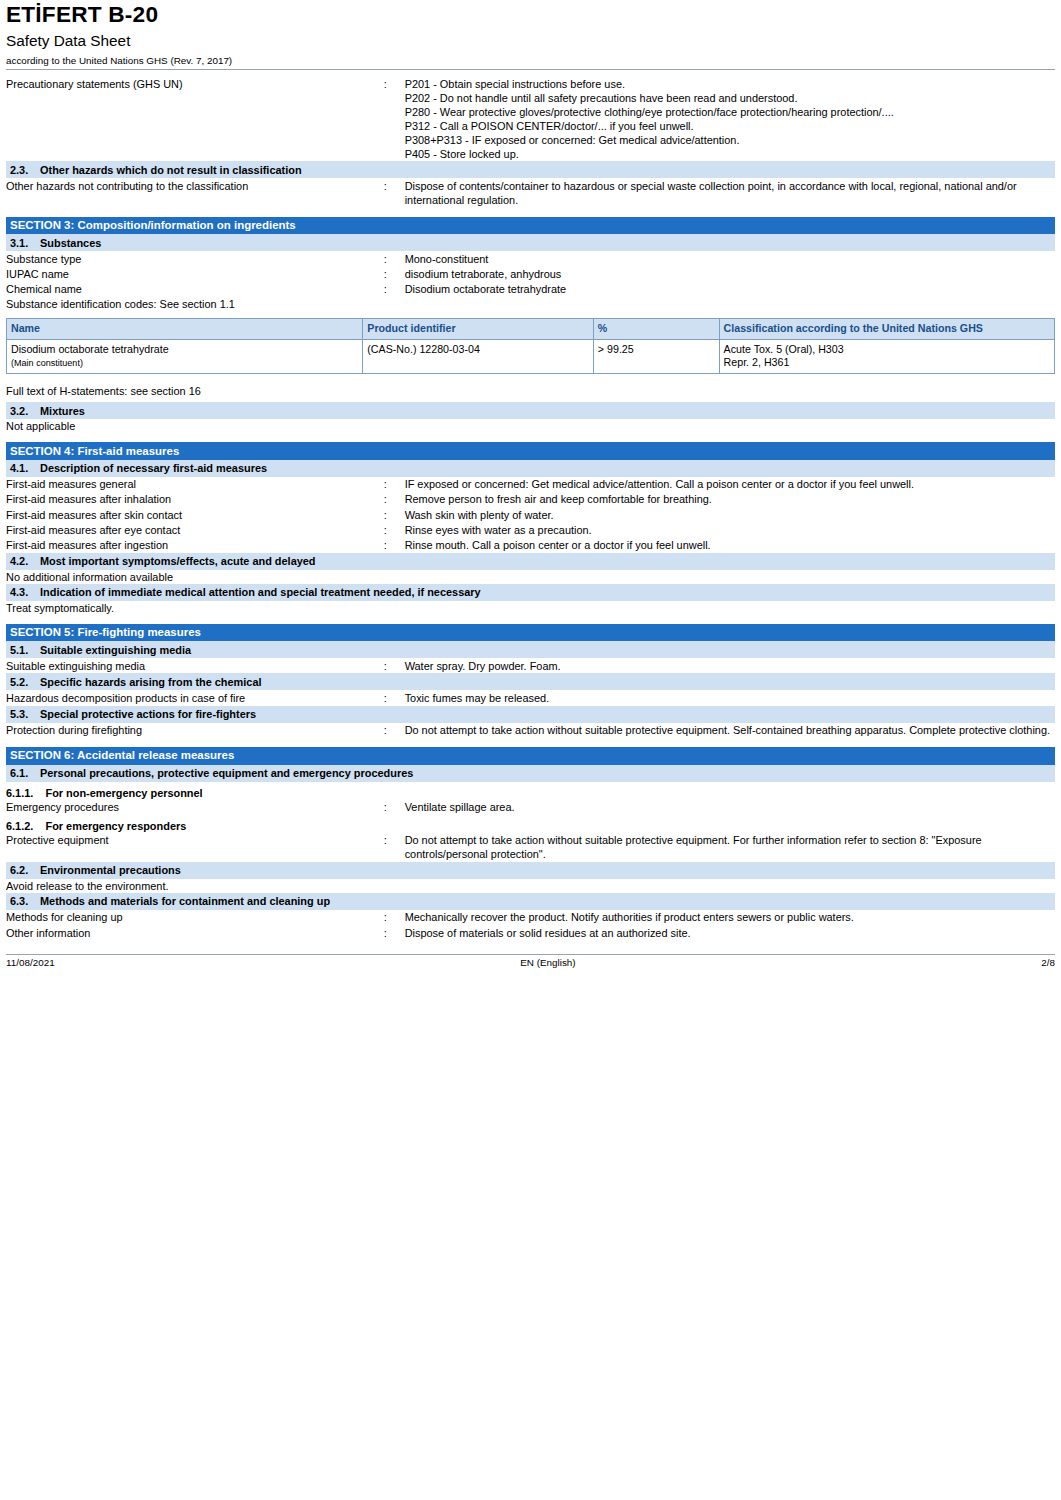ETİFERT B-20
Safety Data Sheet
according to the United Nations GHS (Rev. 7, 2017)
| Precautionary statements (GHS UN) | : | P201 - Obtain special instructions before use. P202 - Do not handle until all safety precautions have been read and understood. P280 - Wear protective gloves/protective clothing/eye protection/face protection/hearing protection/.... P312 - Call a POISON CENTER/doctor/... if you feel unwell. P308+P313 - IF exposed or concerned: Get medical advice/attention. P405 - Store locked up. |
2.3. Other hazards which do not result in classification
| Other hazards not contributing to the classification | : | Dispose of contents/container to hazardous or special waste collection point, in accordance with local, regional, national and/or international regulation. |
SECTION 3: Composition/information on ingredients
3.1. Substances
| Substance type | : | Mono-constituent |
| IUPAC name | : | disodium tetraborate, anhydrous |
| Chemical name | : | Disodium octaborate tetrahydrate |
| Substance identification codes: See section 1.1 | | |
| Name | Product identifier | % | Classification according to the United Nations GHS |
| --- | --- | --- | --- |
| Disodium octaborate tetrahydrate (Main constituent) | (CAS-No.) 12280-03-04 | > 99.25 | Acute Tox. 5 (Oral), H303 Repr. 2, H361 |
Full text of H-statements: see section 16
3.2. Mixtures
Not applicable
SECTION 4: First-aid measures
4.1. Description of necessary first-aid measures
| First-aid measures general | : | IF exposed or concerned: Get medical advice/attention. Call a poison center or a doctor if you feel unwell. |
| First-aid measures after inhalation | : | Remove person to fresh air and keep comfortable for breathing. |
| First-aid measures after skin contact | : | Wash skin with plenty of water. |
| First-aid measures after eye contact | : | Rinse eyes with water as a precaution. |
| First-aid measures after ingestion | : | Rinse mouth. Call a poison center or a doctor if you feel unwell. |
4.2. Most important symptoms/effects, acute and delayed
No additional information available
4.3. Indication of immediate medical attention and special treatment needed, if necessary
Treat symptomatically.
SECTION 5: Fire-fighting measures
5.1. Suitable extinguishing media
| Suitable extinguishing media | : | Water spray. Dry powder. Foam. |
5.2. Specific hazards arising from the chemical
| Hazardous decomposition products in case of fire | : | Toxic fumes may be released. |
5.3. Special protective actions for fire-fighters
| Protection during firefighting | : | Do not attempt to take action without suitable protective equipment. Self-contained breathing apparatus. Complete protective clothing. |
SECTION 6: Accidental release measures
6.1. Personal precautions, protective equipment and emergency procedures
6.1.1. For non-emergency personnel
| Emergency procedures | : | Ventilate spillage area. |
6.1.2. For emergency responders
| Protective equipment | : | Do not attempt to take action without suitable protective equipment. For further information refer to section 8: "Exposure controls/personal protection". |
6.2. Environmental precautions
Avoid release to the environment.
6.3. Methods and materials for containment and cleaning up
| Methods for cleaning up | : | Mechanically recover the product. Notify authorities if product enters sewers or public waters. |
| Other information | : | Dispose of materials or solid residues at an authorized site. |
11/08/2021
EN (English)
2/8